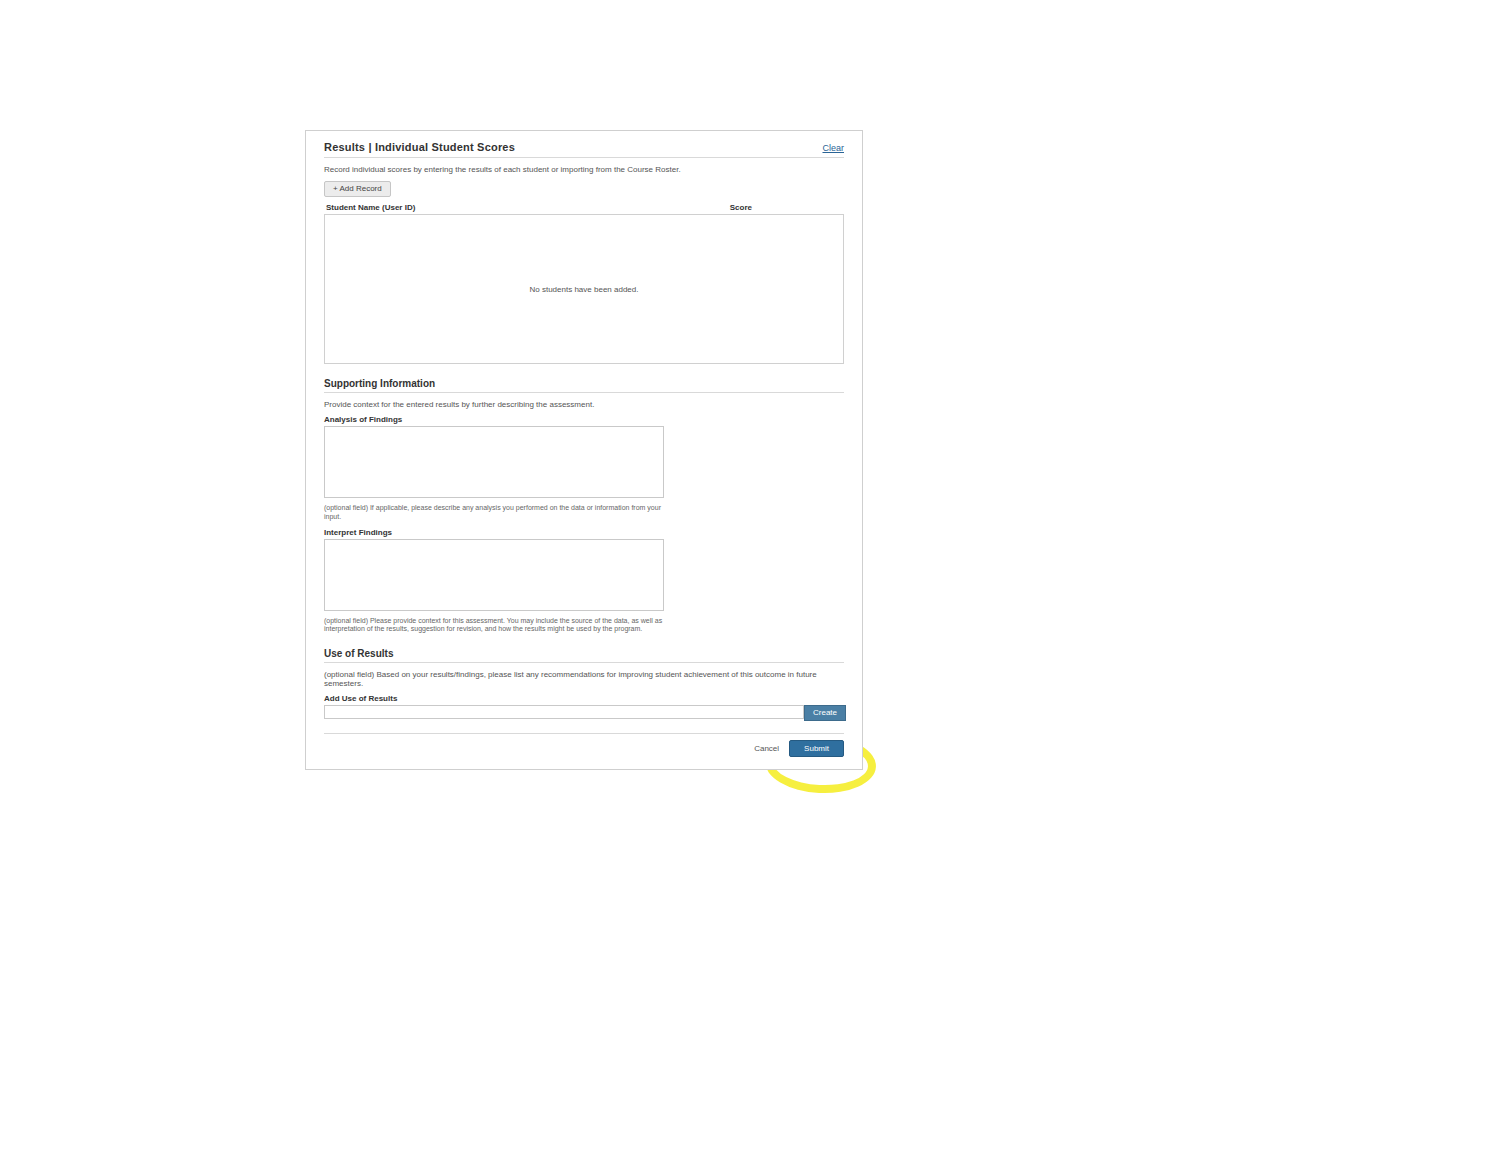Results | Individual Student Scores
Clear
Record individual scores by entering the results of each student or importing from the Course Roster.
+ Add Record
Student Name (User ID) Score
No students have been added.
Supporting Information
Provide context for the entered results by further describing the assessment.
Analysis of Findings
(optional field) If applicable, please describe any analysis you performed on the data or information from your input.
Interpret Findings
(optional field) Please provide context for this assessment. You may include the source of the data, as well as interpretation of the results, suggestion for revision, and how the results might be used by the program.
Use of Results
(optional field) Based on your results/findings, please list any recommendations for improving student achievement of this outcome in future semesters.
Add Use of Results
Create
Cancel Submit